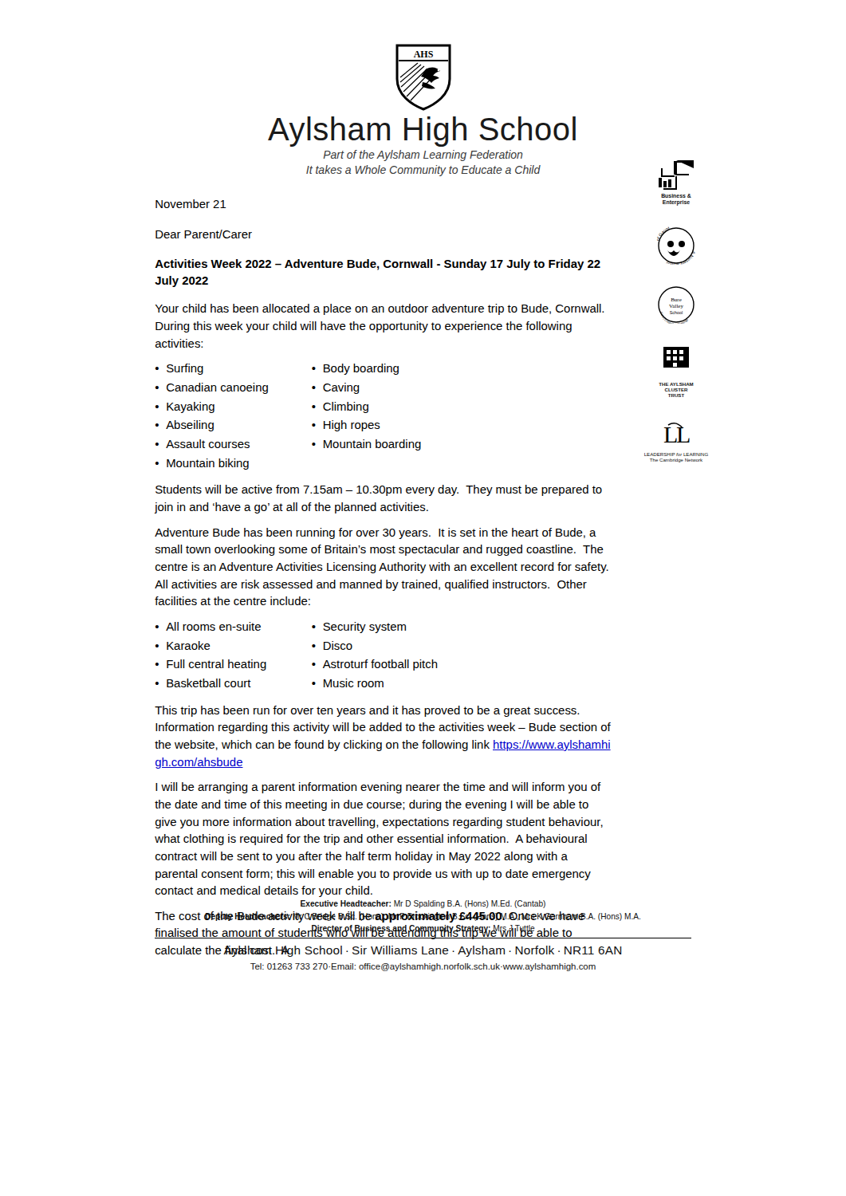AHS
Aylsham High School
Part of the Aylsham Learning Federation
It takes a Whole Community to Educate a Child
Business &
Enterprise
of Gaunt & Nursery School
Bure Valley School Care | Creativity | Challenge
THE AYLSHAM
CLUSTER
TRUST
L L
LEADERSHIP for LEARNING
The Cambridge Network
November 21
Dear Parent/Carer
Activities Week 2022 – Adventure Bude, Cornwall - Sunday 17 July to Friday 22 July 2022
Your child has been allocated a place on an outdoor adventure trip to Bude, Cornwall. During this week your child will have the opportunity to experience the following activities:
•Surfing •Body boarding
•Canadian canoeing •Caving
•Kayaking •Climbing
•Abseiling •High ropes
•Assault courses •Mountain boarding
•Mountain biking
Students will be active from 7.15am – 10.30pm every day. They must be prepared to join in and ‘have a go’ at all of the planned activities.
Adventure Bude has been running for over 30 years. It is set in the heart of Bude, a small town overlooking some of Britain’s most spectacular and rugged coastline. The centre is an Adventure Activities Licensing Authority with an excellent record for safety. All activities are risk assessed and manned by trained, qualified instructors. Other facilities at the centre include:
•All rooms en-suite •Security system
•Karaoke •Disco
•Full central heating •Astroturf football pitch
•Basketball court •Music room
This trip has been run for over ten years and it has proved to be a great success. Information regarding this activity will be added to the activities week – Bude section of the website, which can be found by clicking on the following link https://www.aylshamhigh.com/ahsbude
I will be arranging a parent information evening nearer the time and will inform you of the date and time of this meeting in due course; during the evening I will be able to give you more information about travelling, expectations regarding student behaviour, what clothing is required for the trip and other essential information. A behavioural contract will be sent to you after the half term holiday in May 2022 along with a parental consent form; this will enable you to provide us with up to date emergency contact and medical details for your child.
The cost of the Bude activity week will be approximately £445.00. Once we have finalised the amount of students who will be attending this trip we will be able to calculate the final cost. A
Executive Headteacher: Mr D Spalding B.A. (Hons) M.Ed. (Cantab)
Deputy Headteachers: Mr C Bridge B.Sc. (Hons), Mr P Brockington B.Sc. (Hons) M.A., Mrs K Garnham B.A. (Hons) M.A.
Director of Business and Community Strategy: Mrs J Tuttle
Aylsham High School·Sir Williams Lane·Aylsham·Norfolk·NR11 6AN
Tel: 01263 733 270·Email: office@aylshamhigh.norfolk.sch.uk·www.aylshamhigh.com